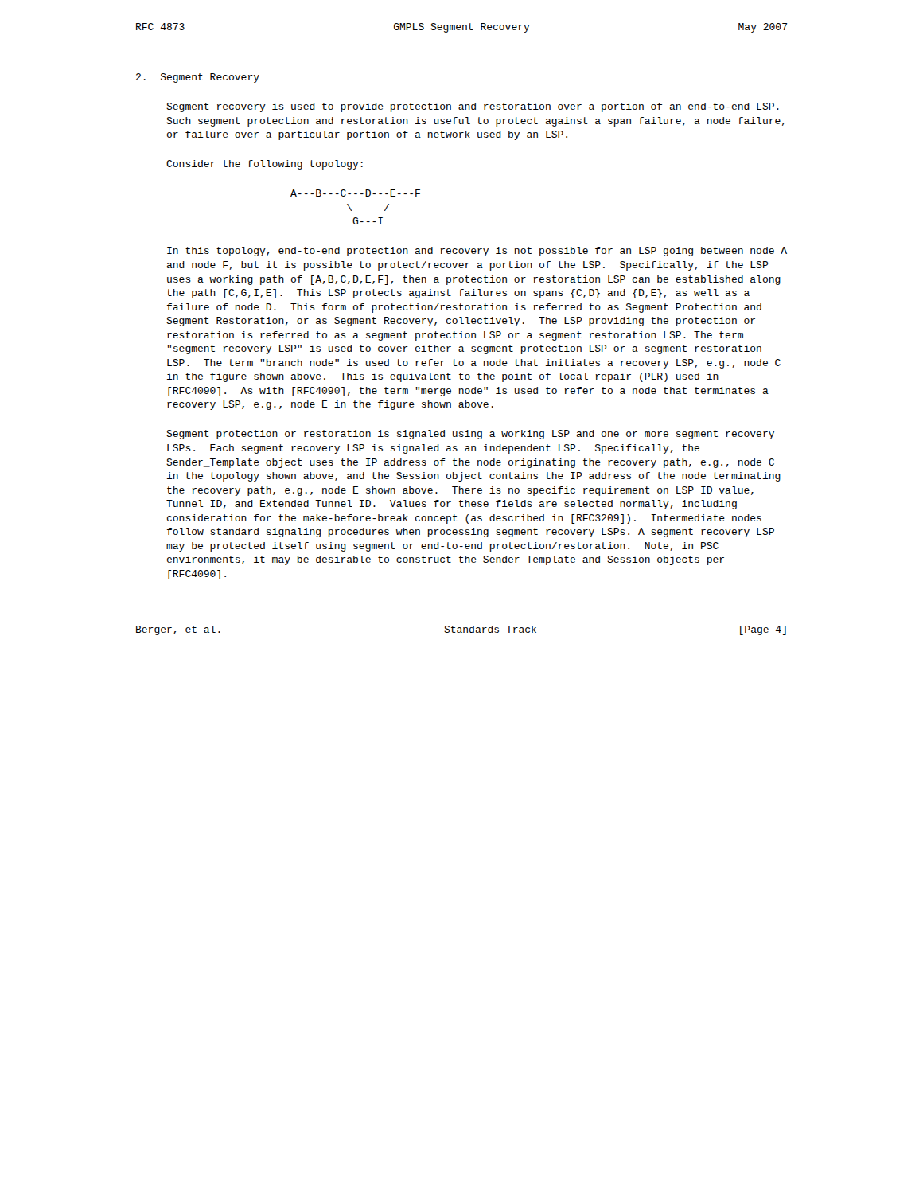RFC 4873 GMPLS Segment Recovery May 2007
2. Segment Recovery
Segment recovery is used to provide protection and restoration over a portion of an end-to-end LSP. Such segment protection and restoration is useful to protect against a span failure, a node failure, or failure over a particular portion of a network used by an LSP.
Consider the following topology:
                    A---B---C---D---E---F
                             \     /
                              G---I
In this topology, end-to-end protection and recovery is not possible for an LSP going between node A and node F, but it is possible to protect/recover a portion of the LSP. Specifically, if the LSP uses a working path of [A,B,C,D,E,F], then a protection or restoration LSP can be established along the path [C,G,I,E]. This LSP protects against failures on spans {C,D} and {D,E}, as well as a failure of node D. This form of protection/restoration is referred to as Segment Protection and Segment Restoration, or as Segment Recovery, collectively. The LSP providing the protection or restoration is referred to as a segment protection LSP or a segment restoration LSP. The term "segment recovery LSP" is used to cover either a segment protection LSP or a segment restoration LSP. The term "branch node" is used to refer to a node that initiates a recovery LSP, e.g., node C in the figure shown above. This is equivalent to the point of local repair (PLR) used in [RFC4090]. As with [RFC4090], the term "merge node" is used to refer to a node that terminates a recovery LSP, e.g., node E in the figure shown above.
Segment protection or restoration is signaled using a working LSP and one or more segment recovery LSPs. Each segment recovery LSP is signaled as an independent LSP. Specifically, the Sender_Template object uses the IP address of the node originating the recovery path, e.g., node C in the topology shown above, and the Session object contains the IP address of the node terminating the recovery path, e.g., node E shown above. There is no specific requirement on LSP ID value, Tunnel ID, and Extended Tunnel ID. Values for these fields are selected normally, including consideration for the make-before-break concept (as described in [RFC3209]). Intermediate nodes follow standard signaling procedures when processing segment recovery LSPs. A segment recovery LSP may be protected itself using segment or end-to-end protection/restoration. Note, in PSC environments, it may be desirable to construct the Sender_Template and Session objects per [RFC4090].
Berger, et al. Standards Track [Page 4]